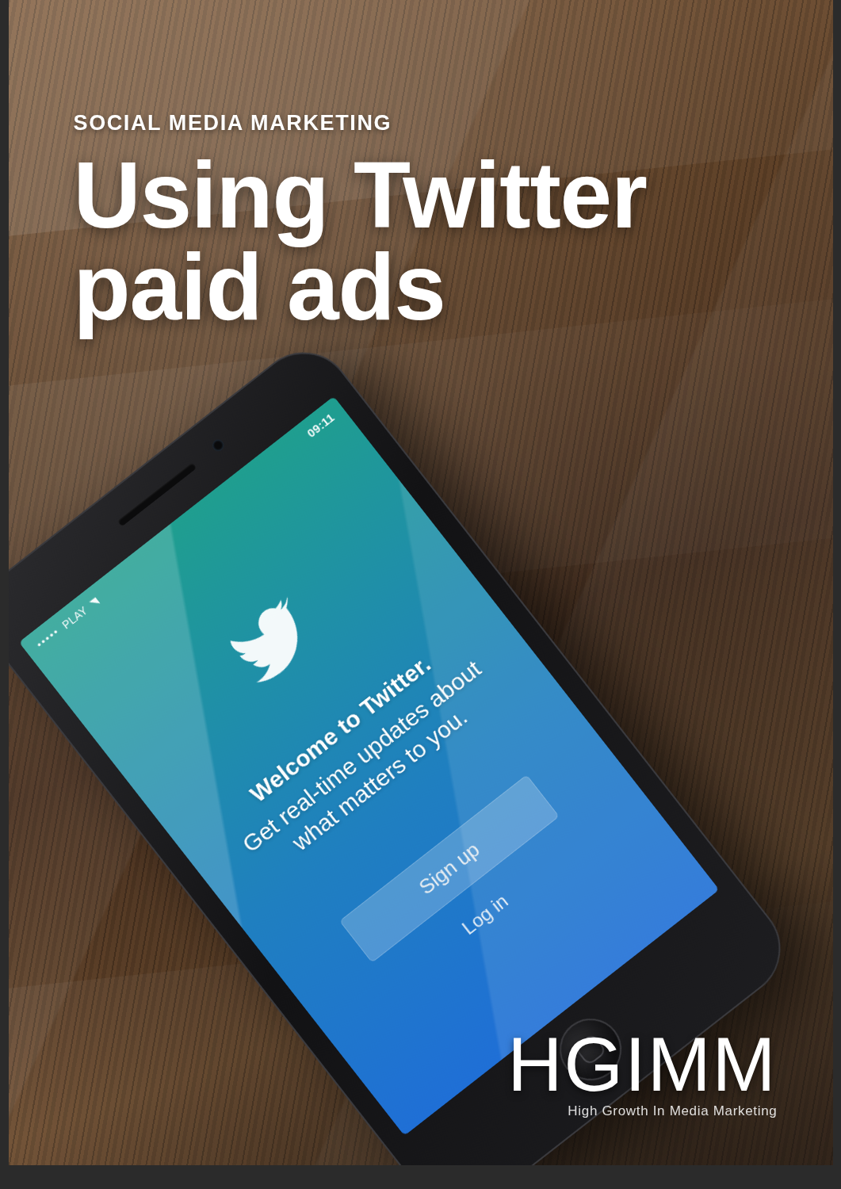Social Media Marketing
Using Twitter paid ads
••••• PLAY ◥
09:11
Welcome to Twitter. Get real-time updates about
what matters to you.
Sign up
Log in
HGIMM
High Growth In Media Marketing
Cover page for a guide titled “Using Twitter paid ads”, part of a Social Media Marketing series by HGIMM — High Growth In Media Marketing.